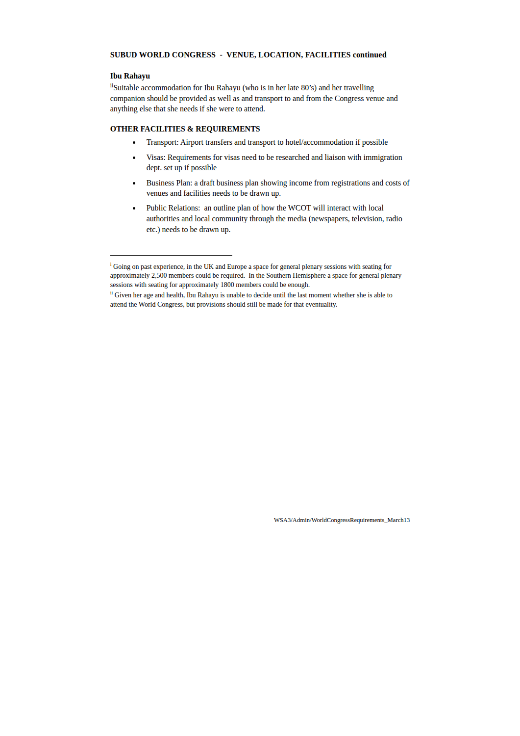SUBUD WORLD CONGRESS - VENUE, LOCATION, FACILITIES continued
Ibu Rahayu
iiSuitable accommodation for Ibu Rahayu (who is in her late 80’s) and her travelling companion should be provided as well as and transport to and from the Congress venue and anything else that she needs if she were to attend.
OTHER FACILITIES & REQUIREMENTS
Transport: Airport transfers and transport to hotel/accommodation if possible
Visas: Requirements for visas need to be researched and liaison with immigration dept. set up if possible
Business Plan: a draft business plan showing income from registrations and costs of venues and facilities needs to be drawn up.
Public Relations: an outline plan of how the WCOT will interact with local authorities and local community through the media (newspapers, television, radio etc.) needs to be drawn up.
i Going on past experience, in the UK and Europe a space for general plenary sessions with seating for approximately 2,500 members could be required. In the Southern Hemisphere a space for general plenary sessions with seating for approximately 1800 members could be enough.
ii Given her age and health, Ibu Rahayu is unable to decide until the last moment whether she is able to attend the World Congress, but provisions should still be made for that eventuality.
WSA3/Admin/WorldCongressRequirements_March13